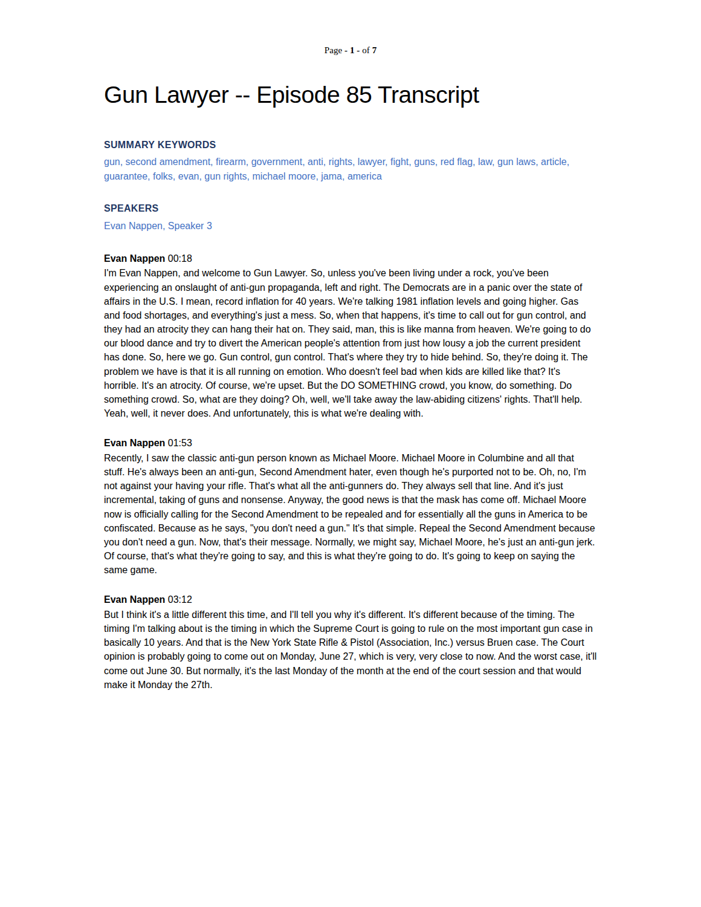Page - 1 - of 7
Gun Lawyer -- Episode 85 Transcript
SUMMARY KEYWORDS
gun, second amendment, firearm, government, anti, rights, lawyer, fight, guns, red flag, law, gun laws, article, guarantee, folks, evan, gun rights, michael moore, jama, america
SPEAKERS
Evan Nappen, Speaker 3
Evan Nappen 00:18
I'm Evan Nappen, and welcome to Gun Lawyer. So, unless you've been living under a rock, you've been experiencing an onslaught of anti-gun propaganda, left and right. The Democrats are in a panic over the state of affairs in the U.S. I mean, record inflation for 40 years. We're talking 1981 inflation levels and going higher. Gas and food shortages, and everything's just a mess. So, when that happens, it's time to call out for gun control, and they had an atrocity they can hang their hat on. They said, man, this is like manna from heaven. We're going to do our blood dance and try to divert the American people's attention from just how lousy a job the current president has done. So, here we go. Gun control, gun control. That's where they try to hide behind. So, they're doing it. The problem we have is that it is all running on emotion. Who doesn't feel bad when kids are killed like that? It's horrible. It's an atrocity. Of course, we're upset. But the DO SOMETHING crowd, you know, do something. Do something crowd. So, what are they doing? Oh, well, we'll take away the law-abiding citizens' rights. That'll help. Yeah, well, it never does. And unfortunately, this is what we're dealing with.
Evan Nappen 01:53
Recently, I saw the classic anti-gun person known as Michael Moore. Michael Moore in Columbine and all that stuff. He's always been an anti-gun, Second Amendment hater, even though he's purported not to be. Oh, no, I'm not against your having your rifle. That's what all the anti-gunners do. They always sell that line. And it's just incremental, taking of guns and nonsense. Anyway, the good news is that the mask has come off. Michael Moore now is officially calling for the Second Amendment to be repealed and for essentially all the guns in America to be confiscated. Because as he says, "you don't need a gun." It's that simple. Repeal the Second Amendment because you don't need a gun. Now, that's their message. Normally, we might say, Michael Moore, he's just an anti-gun jerk. Of course, that's what they're going to say, and this is what they're going to do. It's going to keep on saying the same game.
Evan Nappen 03:12
But I think it's a little different this time, and I'll tell you why it's different. It's different because of the timing. The timing I'm talking about is the timing in which the Supreme Court is going to rule on the most important gun case in basically 10 years. And that is the New York State Rifle & Pistol (Association, Inc.) versus Bruen case. The Court opinion is probably going to come out on Monday, June 27, which is very, very close to now. And the worst case, it'll come out June 30. But normally, it's the last Monday of the month at the end of the court session and that would make it Monday the 27th.